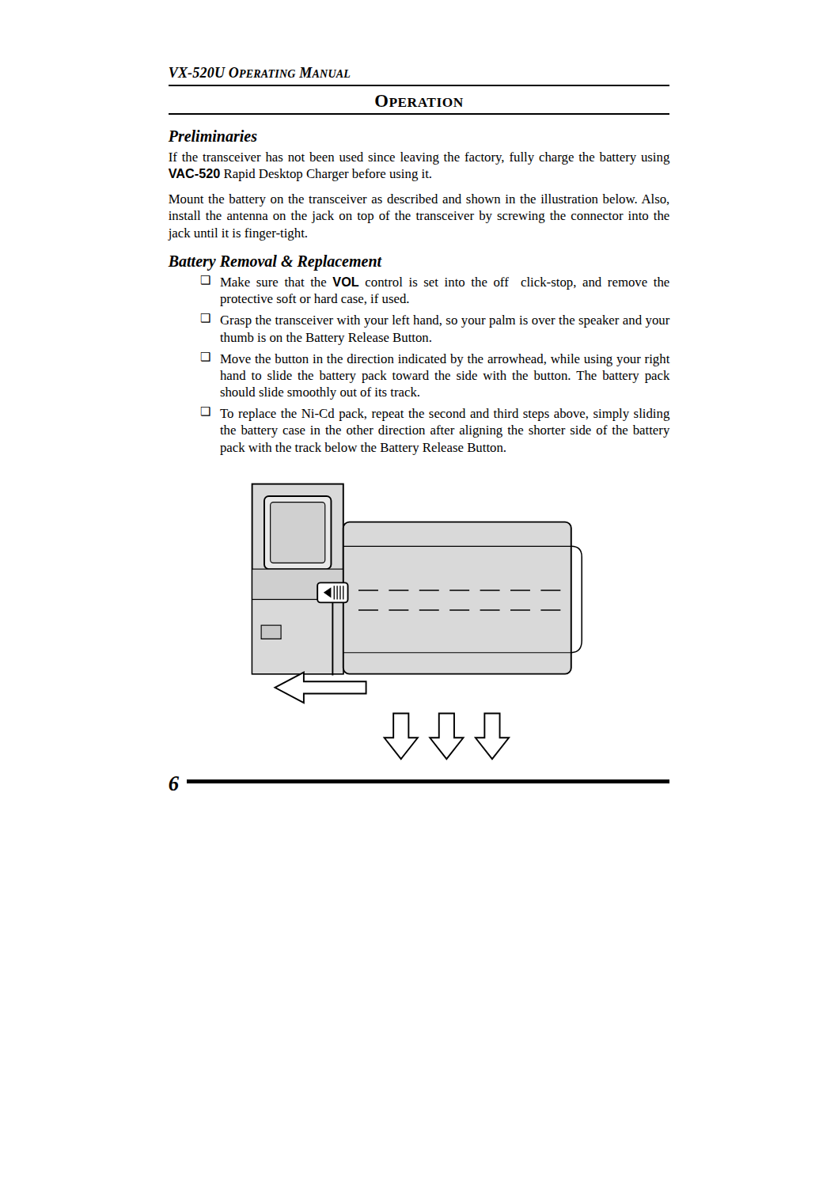VX-520U OPERATING MANUAL
OPERATION
Preliminaries
If the transceiver has not been used since leaving the factory, fully charge the battery using VAC-520 Rapid Desktop Charger before using it.
Mount the battery on the transceiver as described and shown in the illustration below. Also, install the antenna on the jack on top of the transceiver by screwing the connector into the jack until it is finger-tight.
Battery Removal & Replacement
Make sure that the VOL control is set into the off click-stop, and remove the protective soft or hard case, if used.
Grasp the transceiver with your left hand, so your palm is over the speaker and your thumb is on the Battery Release Button.
Move the button in the direction indicated by the arrowhead, while using your right hand to slide the battery pack toward the side with the button. The battery pack should slide smoothly out of its track.
To replace the Ni-Cd pack, repeat the second and third steps above, simply sliding the battery case in the other direction after aligning the shorter side of the battery pack with the track below the Battery Release Button.
6